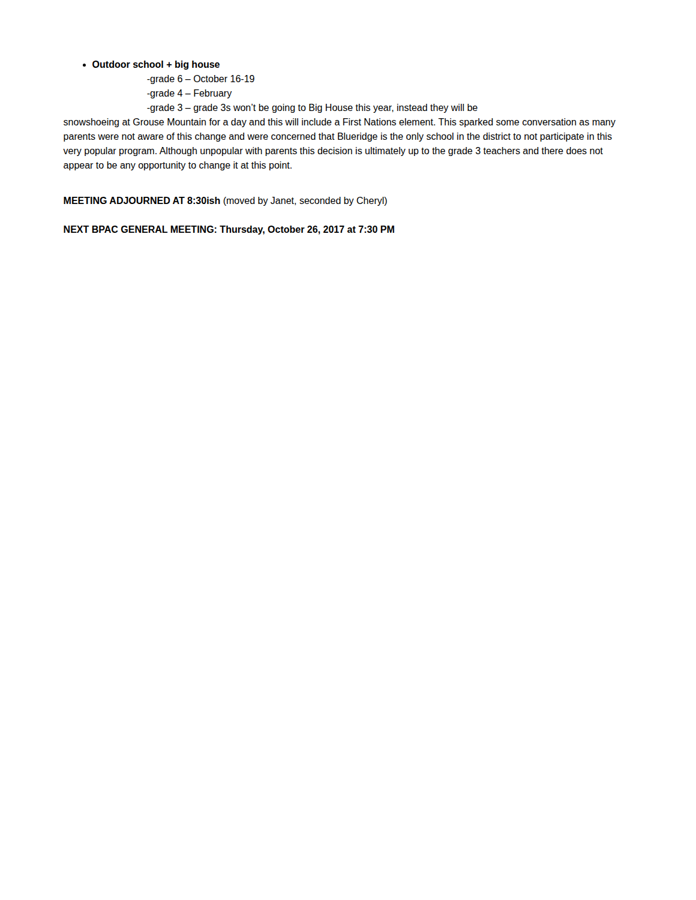Outdoor school + big house
-grade 6 – October 16-19
-grade 4 – February
-grade 3 – grade 3s won’t be going to Big House this year, instead they will be
snowshoeing at Grouse Mountain for a day and this will include a First Nations element. This sparked some conversation as many parents were not aware of this change and were concerned that Blueridge is the only school in the district to not participate in this very popular program. Although unpopular with parents this decision is ultimately up to the grade 3 teachers and there does not appear to be any opportunity to change it at this point.
MEETING ADJOURNED AT 8:30ish (moved by Janet, seconded by Cheryl)
NEXT BPAC GENERAL MEETING: Thursday, October 26, 2017 at 7:30 PM